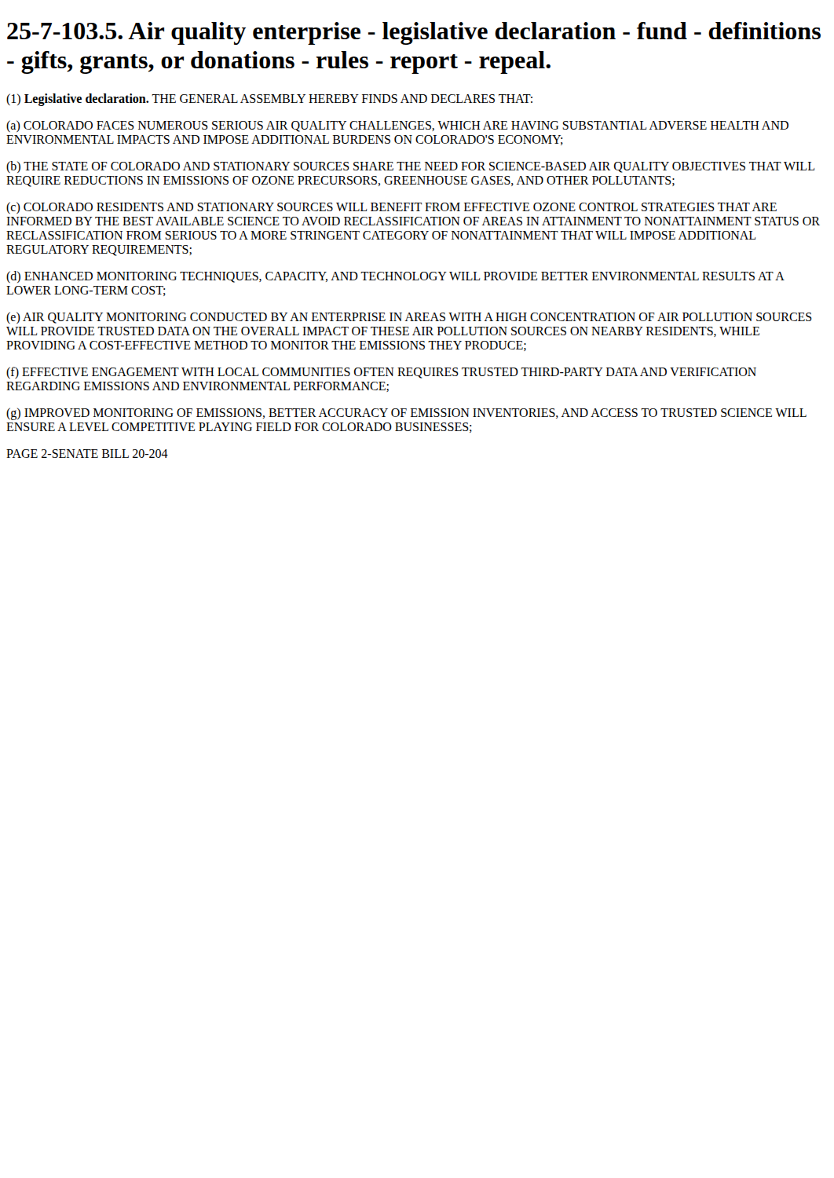25-7-103.5. Air quality enterprise - legislative declaration - fund - definitions - gifts, grants, or donations - rules - report - repeal.
(1) Legislative declaration. THE GENERAL ASSEMBLY HEREBY FINDS AND DECLARES THAT:
(a) COLORADO FACES NUMEROUS SERIOUS AIR QUALITY CHALLENGES, WHICH ARE HAVING SUBSTANTIAL ADVERSE HEALTH AND ENVIRONMENTAL IMPACTS AND IMPOSE ADDITIONAL BURDENS ON COLORADO'S ECONOMY;
(b) THE STATE OF COLORADO AND STATIONARY SOURCES SHARE THE NEED FOR SCIENCE-BASED AIR QUALITY OBJECTIVES THAT WILL REQUIRE REDUCTIONS IN EMISSIONS OF OZONE PRECURSORS, GREENHOUSE GASES, AND OTHER POLLUTANTS;
(c) COLORADO RESIDENTS AND STATIONARY SOURCES WILL BENEFIT FROM EFFECTIVE OZONE CONTROL STRATEGIES THAT ARE INFORMED BY THE BEST AVAILABLE SCIENCE TO AVOID RECLASSIFICATION OF AREAS IN ATTAINMENT TO NONATTAINMENT STATUS OR RECLASSIFICATION FROM SERIOUS TO A MORE STRINGENT CATEGORY OF NONATTAINMENT THAT WILL IMPOSE ADDITIONAL REGULATORY REQUIREMENTS;
(d) ENHANCED MONITORING TECHNIQUES, CAPACITY, AND TECHNOLOGY WILL PROVIDE BETTER ENVIRONMENTAL RESULTS AT A LOWER LONG-TERM COST;
(e) AIR QUALITY MONITORING CONDUCTED BY AN ENTERPRISE IN AREAS WITH A HIGH CONCENTRATION OF AIR POLLUTION SOURCES WILL PROVIDE TRUSTED DATA ON THE OVERALL IMPACT OF THESE AIR POLLUTION SOURCES ON NEARBY RESIDENTS, WHILE PROVIDING A COST-EFFECTIVE METHOD TO MONITOR THE EMISSIONS THEY PRODUCE;
(f) EFFECTIVE ENGAGEMENT WITH LOCAL COMMUNITIES OFTEN REQUIRES TRUSTED THIRD-PARTY DATA AND VERIFICATION REGARDING EMISSIONS AND ENVIRONMENTAL PERFORMANCE;
(g) IMPROVED MONITORING OF EMISSIONS, BETTER ACCURACY OF EMISSION INVENTORIES, AND ACCESS TO TRUSTED SCIENCE WILL ENSURE A LEVEL COMPETITIVE PLAYING FIELD FOR COLORADO BUSINESSES;
PAGE 2-SENATE BILL 20-204